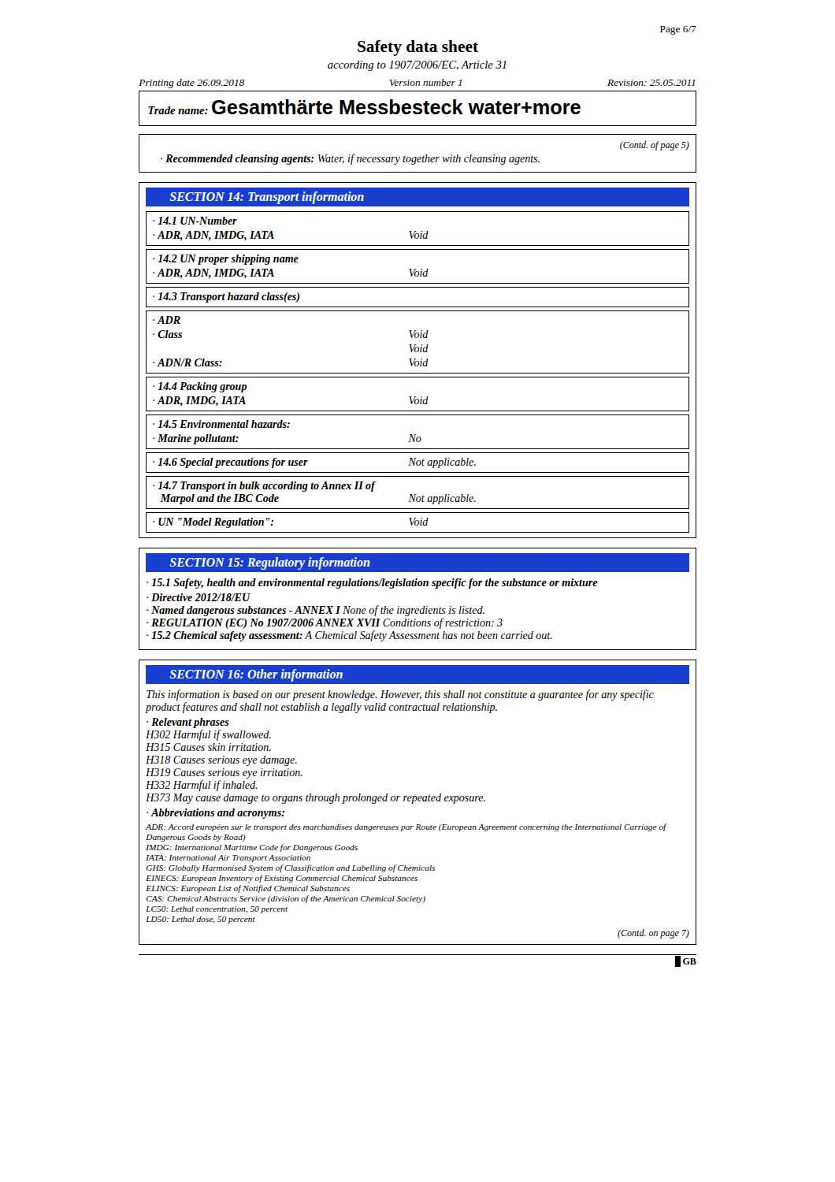Page 6/7
Safety data sheet
according to 1907/2006/EC, Article 31
Printing date 26.09.2018 Version number 1 Revision: 25.05.2011
Trade name: Gesamthärte Messbesteck water+more
(Contd. of page 5)
· Recommended cleansing agents: Water, if necessary together with cleansing agents.
SECTION 14: Transport information
| · 14.1 UN-Number | |
| · ADR, ADN, IMDG, IATA | Void |
| · 14.2 UN proper shipping name | |
| · ADR, ADN, IMDG, IATA | Void |
| · 14.3 Transport hazard class(es) | |
| · ADR | |
| · Class | Void |
| | Void |
| · ADN/R Class: | Void |
| · 14.4 Packing group | |
| · ADR, IMDG, IATA | Void |
| · 14.5 Environmental hazards: | |
| · Marine pollutant: | No |
| · 14.6 Special precautions for user | Not applicable. |
| · 14.7 Transport in bulk according to Annex II of Marpol and the IBC Code | Not applicable. |
| · UN "Model Regulation": | Void |
SECTION 15: Regulatory information
· 15.1 Safety, health and environmental regulations/legislation specific for the substance or mixture
· Directive 2012/18/EU
· Named dangerous substances - ANNEX I None of the ingredients is listed.
· REGULATION (EC) No 1907/2006 ANNEX XVII Conditions of restriction: 3
· 15.2 Chemical safety assessment: A Chemical Safety Assessment has not been carried out.
SECTION 16: Other information
This information is based on our present knowledge. However, this shall not constitute a guarantee for any specific product features and shall not establish a legally valid contractual relationship.
· Relevant phrases
H302 Harmful if swallowed.
H315 Causes skin irritation.
H318 Causes serious eye damage.
H319 Causes serious eye irritation.
H332 Harmful if inhaled.
H373 May cause damage to organs through prolonged or repeated exposure.
· Abbreviations and acronyms:
ADR: Accord européen sur le transport des marchandises dangereuses par Route (European Agreement concerning the International Carriage of Dangerous Goods by Road)
IMDG: International Maritime Code for Dangerous Goods
IATA: International Air Transport Association
GHS: Globally Harmonised System of Classification and Labelling of Chemicals
EINECS: European Inventory of Existing Commercial Chemical Substances
ELINCS: European List of Notified Chemical Substances
CAS: Chemical Abstracts Service (division of the American Chemical Society)
LC50: Lethal concentration, 50 percent
LD50: Lethal dose, 50 percent
(Contd. on page 7)
GB